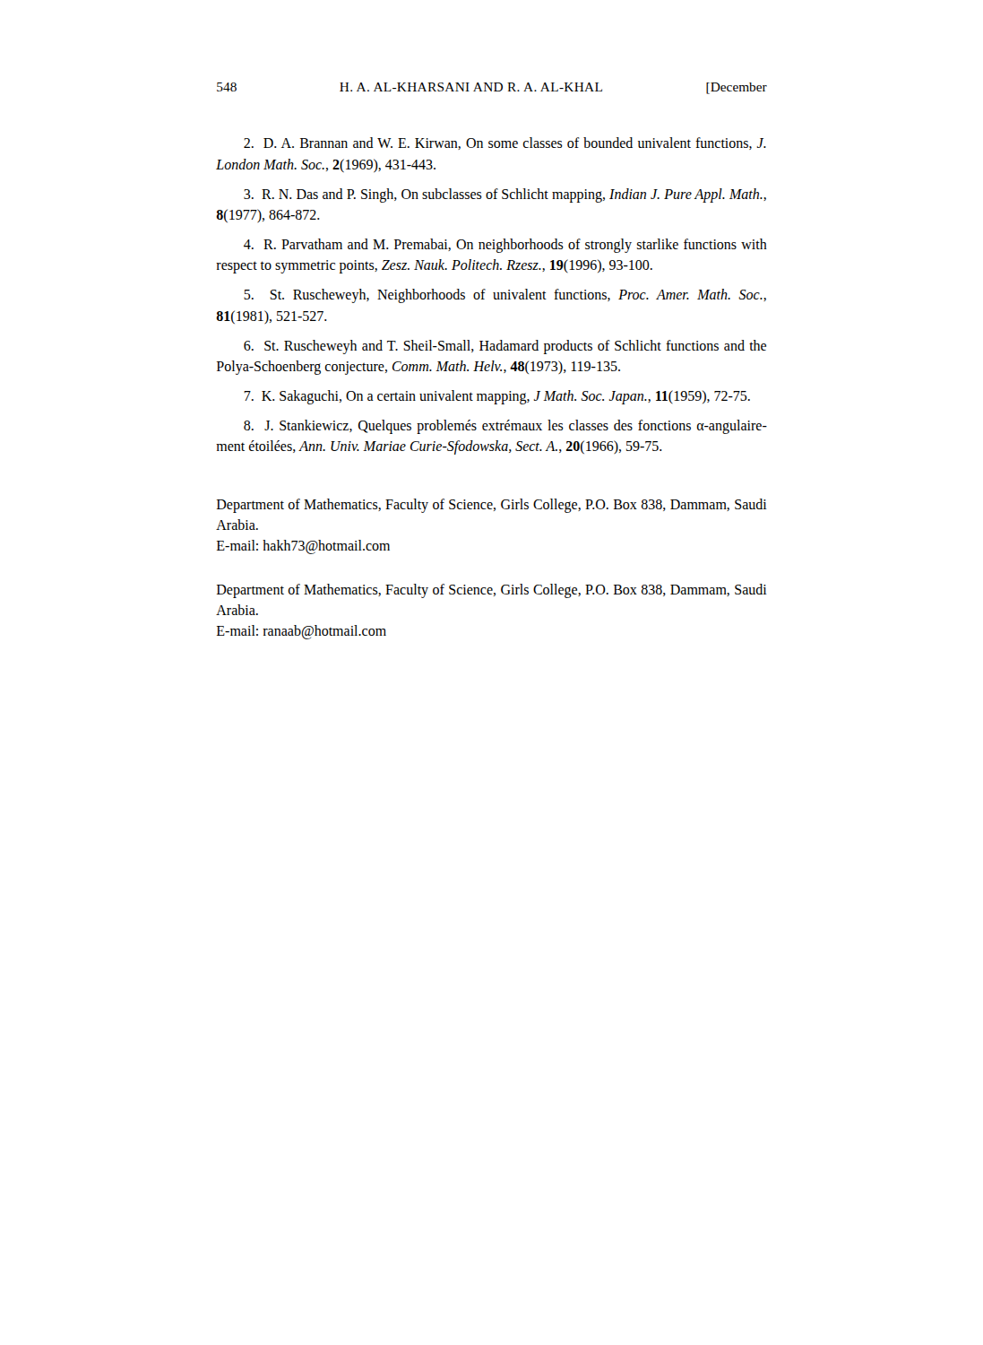548 H. A. AL-KHARSANI AND R. A. AL-KHAL [December
2. D. A. Brannan and W. E. Kirwan, On some classes of bounded univalent functions, J. London Math. Soc., 2(1969), 431-443.
3. R. N. Das and P. Singh, On subclasses of Schlicht mapping, Indian J. Pure Appl. Math., 8(1977), 864-872.
4. R. Parvatham and M. Premabai, On neighborhoods of strongly starlike functions with respect to symmetric points, Zesz. Nauk. Politech. Rzesz., 19(1996), 93-100.
5. St. Ruscheweyh, Neighborhoods of univalent functions, Proc. Amer. Math. Soc., 81(1981), 521-527.
6. St. Ruscheweyh and T. Sheil-Small, Hadamard products of Schlicht functions and the Polya-Schoenberg conjecture, Comm. Math. Helv., 48(1973), 119-135.
7. K. Sakaguchi, On a certain univalent mapping, J Math. Soc. Japan., 11(1959), 72-75.
8. J. Stankiewicz, Quelques problemés extrémaux les classes des fonctions α-angulairement étoilées, Ann. Univ. Mariae Curie-Sfodowska, Sect. A., 20(1966), 59-75.
Department of Mathematics, Faculty of Science, Girls College, P.O. Box 838, Dammam, Saudi Arabia.
E-mail: hakh73@hotmail.com
Department of Mathematics, Faculty of Science, Girls College, P.O. Box 838, Dammam, Saudi Arabia.
E-mail: ranaab@hotmail.com